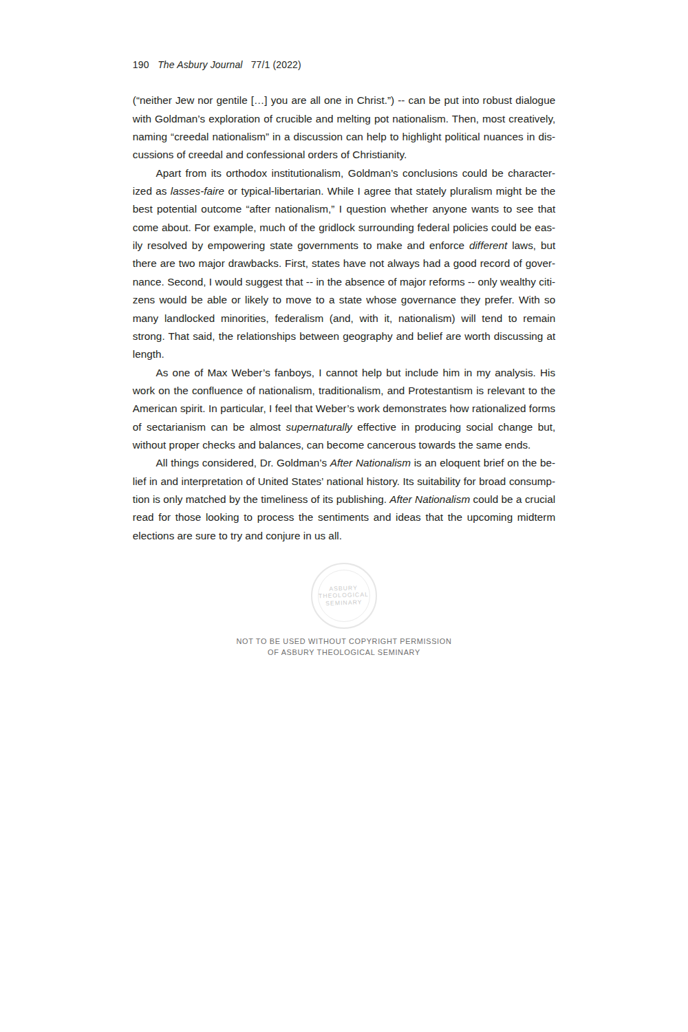190 The Asbury Journal 77/1 (2022)
(“neither Jew nor gentile […] you are all one in Christ.”) -- can be put into robust dialogue with Goldman’s exploration of crucible and melting pot nationalism. Then, most creatively, naming “creedal nationalism” in a discussion can help to highlight political nuances in discussions of creedal and confessional orders of Christianity.
Apart from its orthodox institutionalism, Goldman’s conclusions could be characterized as lasses-faire or typical-libertarian. While I agree that stately pluralism might be the best potential outcome “after nationalism,” I question whether anyone wants to see that come about. For example, much of the gridlock surrounding federal policies could be easily resolved by empowering state governments to make and enforce different laws, but there are two major drawbacks. First, states have not always had a good record of governance. Second, I would suggest that -- in the absence of major reforms -- only wealthy citizens would be able or likely to move to a state whose governance they prefer. With so many landlocked minorities, federalism (and, with it, nationalism) will tend to remain strong. That said, the relationships between geography and belief are worth discussing at length.
As one of Max Weber’s fanboys, I cannot help but include him in my analysis. His work on the confluence of nationalism, traditionalism, and Protestantism is relevant to the American spirit. In particular, I feel that Weber’s work demonstrates how rationalized forms of sectarianism can be almost supernaturally effective in producing social change but, without proper checks and balances, can become cancerous towards the same ends.
All things considered, Dr. Goldman’s After Nationalism is an eloquent brief on the belief in and interpretation of United States’ national history. Its suitability for broad consumption is only matched by the timeliness of its publishing. After Nationalism could be a crucial read for those looking to process the sentiments and ideas that the upcoming midterm elections are sure to try and conjure in us all.
Asbury
Theological
Seminary
Not to be used without copyright permission
of Asbury Theological Seminary